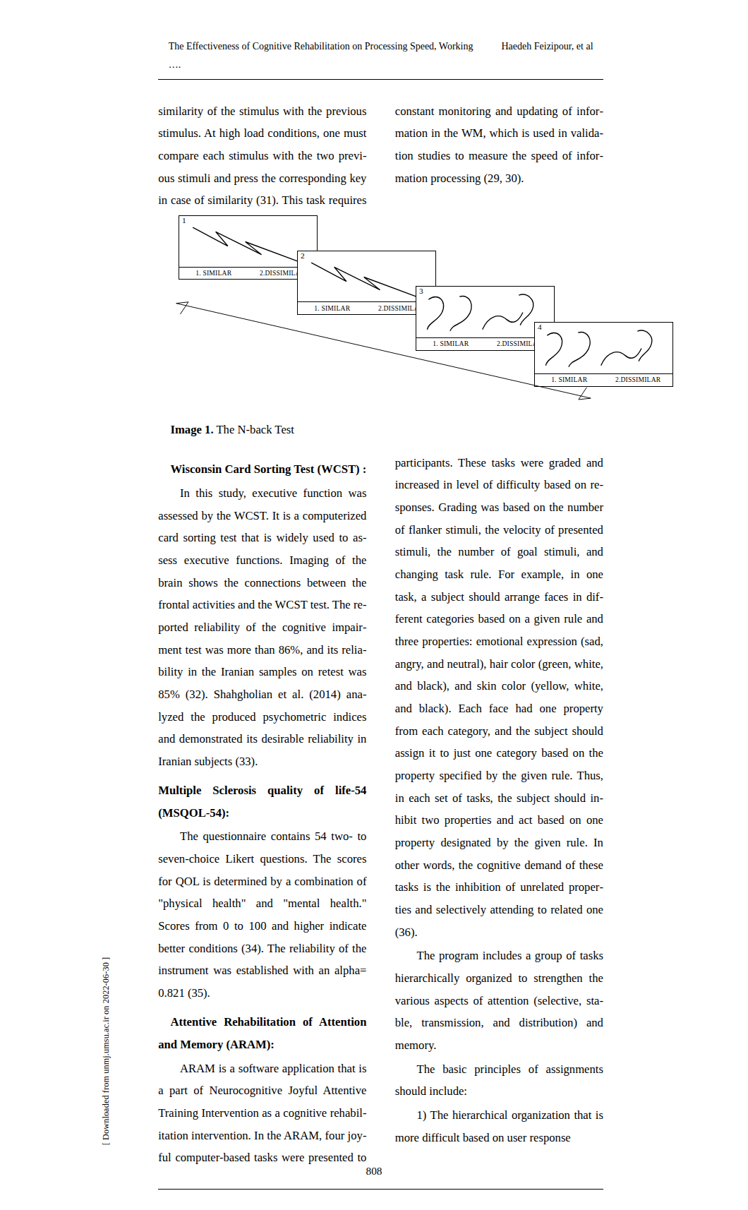The Effectiveness of Cognitive Rehabilitation on Processing Speed, Working ….
Haedeh Feizipour, et al
similarity of the stimulus with the previous stimulus. At high load conditions, one must compare each stimulus with the two previous stimuli and press the corresponding key in case of similarity (31). This task requires constant monitoring and updating of information in the WM, which is used in validation studies to measure the speed of information processing (29, 30).
1
1. SIMILAR 2.DISSIMILAR
2
1. SIMILAR 2.DISSIMILAR
3
1. SIMILAR 2.DISSIMILAR
4
1. SIMILAR 2.DISSIMILAR
Image 1. The N-back Test
Wisconsin Card Sorting Test (WCST) :
In this study, executive function was assessed by the WCST. It is a computerized card sorting test that is widely used to assess executive functions. Imaging of the brain shows the connections between the frontal activities and the WCST test. The reported reliability of the cognitive impairment test was more than 86%, and its reliability in the Iranian samples on retest was 85% (32). Shahgholian et al. (2014) analyzed the produced psychometric indices and demonstrated its desirable reliability in Iranian subjects (33).
Multiple Sclerosis quality of life-54 (MSQOL-54):
The questionnaire contains 54 two- to seven-choice Likert questions. The scores for QOL is determined by a combination of "physical health" and "mental health." Scores from 0 to 100 and higher indicate better conditions (34). The reliability of the instrument was established with an alpha= 0.821 (35).
Attentive Rehabilitation of Attention and Memory (ARAM):
ARAM is a software application that is a part of Neurocognitive Joyful Attentive Training Intervention as a cognitive rehabilitation intervention. In the ARAM, four joyful computer-based tasks were presented to participants. These tasks were graded and increased in level of difficulty based on responses. Grading was based on the number of flanker stimuli, the velocity of presented stimuli, the number of goal stimuli, and changing task rule. For example, in one task, a subject should arrange faces in different categories based on a given rule and three properties: emotional expression (sad, angry, and neutral), hair color (green, white, and black), and skin color (yellow, white, and black). Each face had one property from each category, and the subject should assign it to just one category based on the property specified by the given rule. Thus, in each set of tasks, the subject should inhibit two properties and act based on one property designated by the given rule. In other words, the cognitive demand of these tasks is the inhibition of unrelated properties and selectively attending to related one (36).
The program includes a group of tasks hierarchically organized to strengthen the various aspects of attention (selective, stable, transmission, and distribution) and memory.
The basic principles of assignments should include:
1) The hierarchical organization that is more difficult based on user response
[ Downloaded from unmj.umsu.ac.ir on 2022-06-30 ]
808